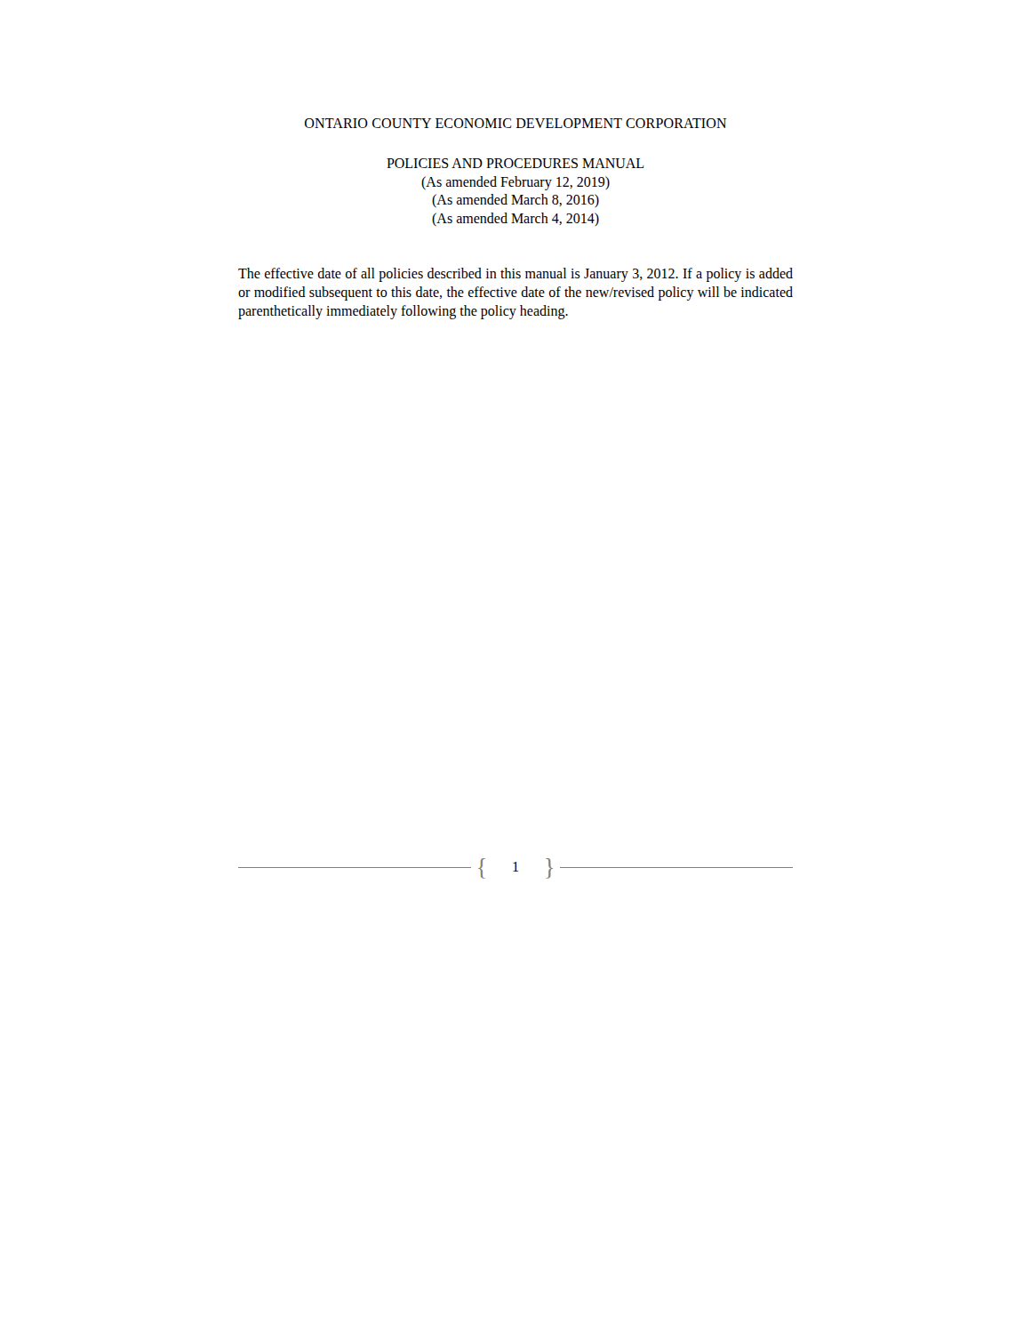ONTARIO COUNTY ECONOMIC DEVELOPMENT CORPORATION
POLICIES AND PROCEDURES MANUAL (As amended February 12, 2019) (As amended March 8, 2016) (As amended March 4, 2014)
The effective date of all policies described in this manual is January 3, 2012. If a policy is added or modified subsequent to this date, the effective date of the new/revised policy will be indicated parenthetically immediately following the policy heading.
{ 1 }